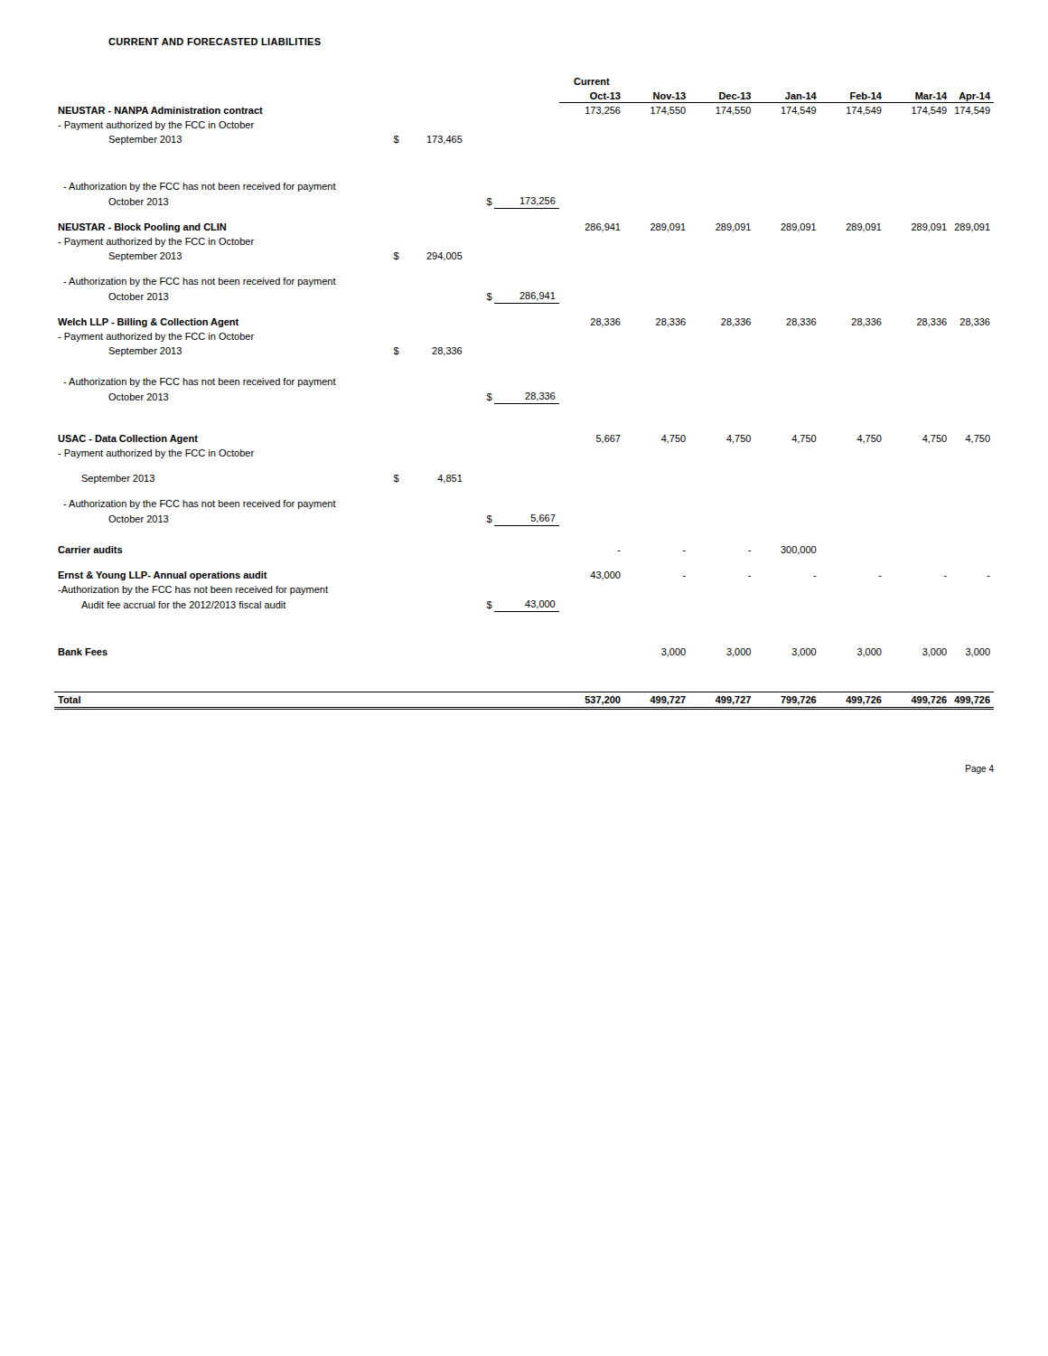CURRENT AND FORECASTED LIABILITIES
| | Current | |
| | Oct-13 | Nov-13 | Dec-13 | Jan-14 | Feb-14 | Mar-14 | Apr-14 |
| NEUSTAR - NANPA Administration contract | | 173,256 | 174,550 | 174,550 | 174,549 | 174,549 | 174,549 | 174,549 |
| - Payment authorized by the FCC in October | |
| September 2013 | $ | 173,465 | |
| - Authorization by the FCC has not been received for payment | |
| October 2013 | | $ | 173,256 | |
| NEUSTAR - Block Pooling and CLIN | | 286,941 | 289,091 | 289,091 | 289,091 | 289,091 | 289,091 | 289,091 |
| - Payment authorized by the FCC in October | |
| September 2013 | $ | 294,005 | |
| - Authorization by the FCC has not been received for payment | |
| October 2013 | | $ | 286,941 | |
| Welch LLP - Billing & Collection Agent | | 28,336 | 28,336 | 28,336 | 28,336 | 28,336 | 28,336 | 28,336 |
| - Payment authorized by the FCC in October | |
| September 2013 | $ | 28,336 | |
| - Authorization by the FCC has not been received for payment | |
| October 2013 | | $ | 28,336 | |
| USAC - Data Collection Agent | | 5,667 | 4,750 | 4,750 | 4,750 | 4,750 | 4,750 | 4,750 |
| - Payment authorized by the FCC in October | |
| September 2013 | $ | 4,851 | |
| - Authorization by the FCC has not been received for payment | |
| October 2013 | | $ | 5,667 | |
| Carrier audits | | - | - | - | 300,000 | | | |
| Ernst & Young LLP- Annual operations audit | | 43,000 | - | - | - | - | - | - |
| -Authorization by the FCC has not been received for payment | |
| Audit fee accrual for the 2012/2013 fiscal audit | | $ | 43,000 | |
| Bank Fees | | | 3,000 | 3,000 | 3,000 | 3,000 | 3,000 | 3,000 |
| Total | | 537,200 | 499,727 | 499,727 | 799,726 | 499,726 | 499,726 | 499,726 |
Page 4